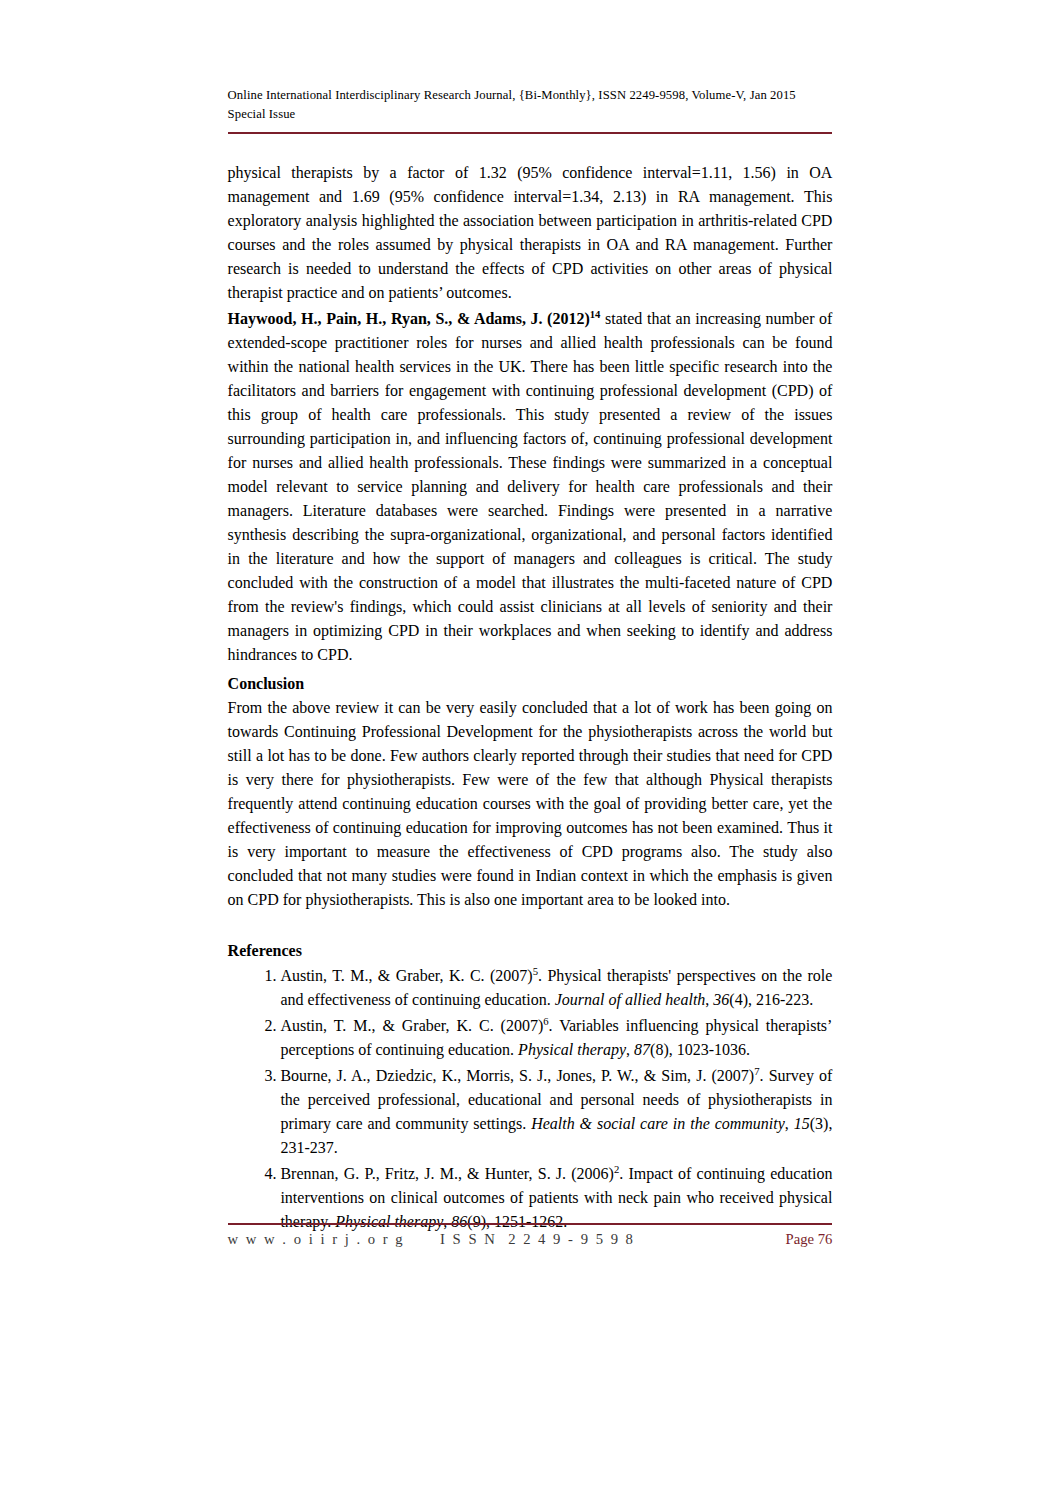Online International Interdisciplinary Research Journal, {Bi-Monthly}, ISSN 2249-9598, Volume-V, Jan 2015 Special Issue
physical therapists by a factor of 1.32 (95% confidence interval=1.11, 1.56) in OA management and 1.69 (95% confidence interval=1.34, 2.13) in RA management. This exploratory analysis highlighted the association between participation in arthritis-related CPD courses and the roles assumed by physical therapists in OA and RA management. Further research is needed to understand the effects of CPD activities on other areas of physical therapist practice and on patients’ outcomes.
Haywood, H., Pain, H., Ryan, S., & Adams, J. (2012)14 stated that an increasing number of extended-scope practitioner roles for nurses and allied health professionals can be found within the national health services in the UK. There has been little specific research into the facilitators and barriers for engagement with continuing professional development (CPD) of this group of health care professionals. This study presented a review of the issues surrounding participation in, and influencing factors of, continuing professional development for nurses and allied health professionals. These findings were summarized in a conceptual model relevant to service planning and delivery for health care professionals and their managers. Literature databases were searched. Findings were presented in a narrative synthesis describing the supra-organizational, organizational, and personal factors identified in the literature and how the support of managers and colleagues is critical. The study concluded with the construction of a model that illustrates the multi-faceted nature of CPD from the review's findings, which could assist clinicians at all levels of seniority and their managers in optimizing CPD in their workplaces and when seeking to identify and address hindrances to CPD.
Conclusion
From the above review it can be very easily concluded that a lot of work has been going on towards Continuing Professional Development for the physiotherapists across the world but still a lot has to be done. Few authors clearly reported through their studies that need for CPD is very there for physiotherapists. Few were of the few that although Physical therapists frequently attend continuing education courses with the goal of providing better care, yet the effectiveness of continuing education for improving outcomes has not been examined. Thus it is very important to measure the effectiveness of CPD programs also. The study also concluded that not many studies were found in Indian context in which the emphasis is given on CPD for physiotherapists. This is also one important area to be looked into.
References
Austin, T. M., & Graber, K. C. (2007)5. Physical therapists' perspectives on the role and effectiveness of continuing education. Journal of allied health, 36(4), 216-223.
Austin, T. M., & Graber, K. C. (2007)6. Variables influencing physical therapists’ perceptions of continuing education. Physical therapy, 87(8), 1023-1036.
Bourne, J. A., Dziedzic, K., Morris, S. J., Jones, P. W., & Sim, J. (2007)7. Survey of the perceived professional, educational and personal needs of physiotherapists in primary care and community settings. Health & social care in the community, 15(3), 231-237.
Brennan, G. P., Fritz, J. M., & Hunter, S. J. (2006)2. Impact of continuing education interventions on clinical outcomes of patients with neck pain who received physical therapy. Physical therapy, 86(9), 1251-1262.
w w w . o i i r j . o r g I S S N 2 2 4 9 - 9 5 9 8 Page 76